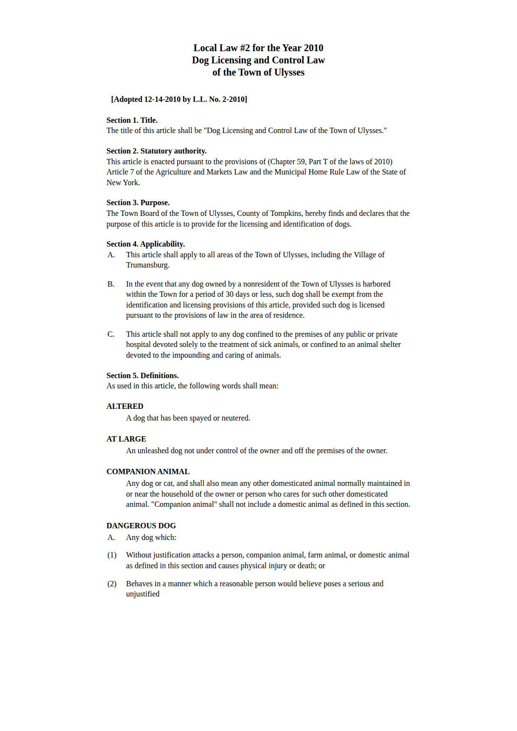Local Law #2 for the Year 2010
Dog Licensing and Control Law
of the Town of Ulysses
[Adopted 12-14-2010 by L.L. No. 2-2010]
Section 1. Title.
The title of this article shall be "Dog Licensing and Control Law of the Town of Ulysses."
Section 2. Statutory authority.
This article is enacted pursuant to the provisions of (Chapter 59, Part T of the laws of 2010) Article 7 of the Agriculture and Markets Law and the Municipal Home Rule Law of the State of New York.
Section 3. Purpose.
The Town Board of the Town of Ulysses, County of Tompkins, hereby finds and declares that the purpose of this article is to provide for the licensing and identification of dogs.
Section 4. Applicability.
A.
This article shall apply to all areas of the Town of Ulysses, including the Village of Trumansburg.
B.
In the event that any dog owned by a nonresident of the Town of Ulysses is harbored within the Town for a period of 30 days or less, such dog shall be exempt from the identification and licensing provisions of this article, provided such dog is licensed pursuant to the provisions of law in the area of residence.
C.
This article shall not apply to any dog confined to the premises of any public or private hospital devoted solely to the treatment of sick animals, or confined to an animal shelter devoted to the impounding and caring of animals.
Section 5. Definitions.
As used in this article, the following words shall mean:
ALTERED
A dog that has been spayed or neutered.
AT LARGE
An unleashed dog not under control of the owner and off the premises of the owner.
COMPANION ANIMAL
Any dog or cat, and shall also mean any other domesticated animal normally maintained in or near the household of the owner or person who cares for such other domesticated animal. "Companion animal" shall not include a domestic animal as defined in this section.
DANGEROUS DOG
A.
Any dog which:
(1)
Without justification attacks a person, companion animal, farm animal, or domestic animal as defined in this section and causes physical injury or death; or
(2)
Behaves in a manner which a reasonable person would believe poses a serious and unjustified